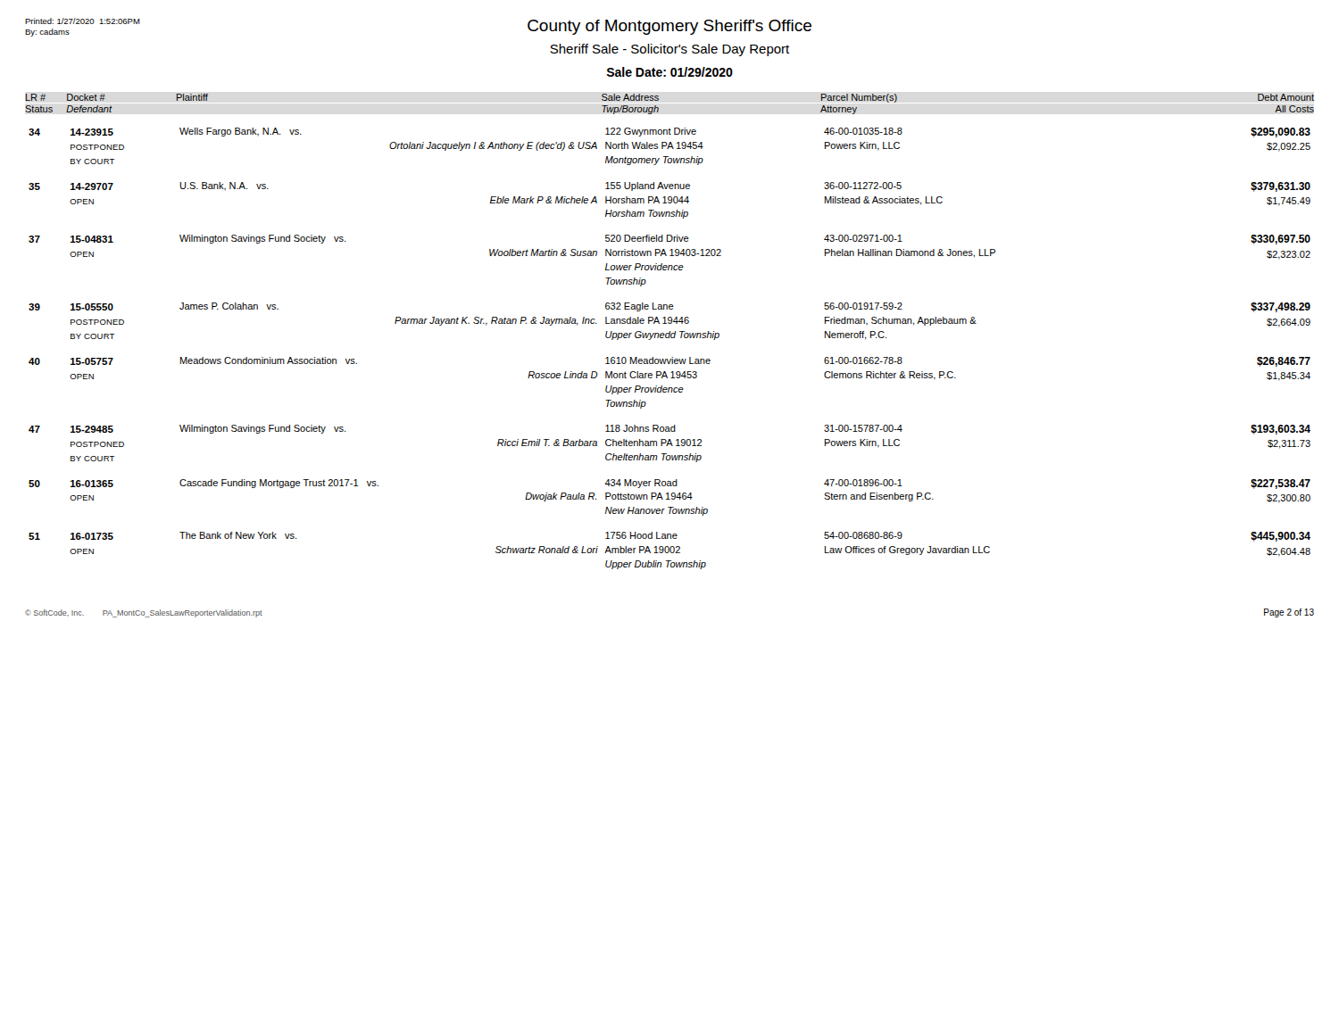Printed: 1/27/2020 1:52:06PM
By: cadams
County of Montgomery Sheriff's Office
Sheriff Sale - Solicitor's Sale Day Report
Sale Date: 01/29/2020
| LR # | Docket # | Plaintiff | Sale Address | Parcel Number(s) | Debt Amount |
| --- | --- | --- | --- | --- | --- |
| Status | Defendant | | Twp/Borough | Attorney | All Costs |
| 34 | 14-23915 POSTPONED BY COURT | Wells Fargo Bank, N.A. vs. Ortolani Jacquelyn I & Anthony E (dec'd) & USA | 122 Gwynmont Drive North Wales PA 19454 Montgomery Township | 46-00-01035-18-8 Powers Kirn, LLC | $295,090.83 $2,092.25 |
| 35 | 14-29707 OPEN | U.S. Bank, N.A. vs. Eble Mark P & Michele A | 155 Upland Avenue Horsham PA 19044 Horsham Township | 36-00-11272-00-5 Milstead & Associates, LLC | $379,631.30 $1,745.49 |
| 37 | 15-04831 OPEN | Wilmington Savings Fund Society vs. Woolbert Martin & Susan | 520 Deerfield Drive Norristown PA 19403-1202 Lower Providence Township | 43-00-02971-00-1 Phelan Hallinan Diamond & Jones, LLP | $330,697.50 $2,323.02 |
| 39 | 15-05550 POSTPONED BY COURT | James P. Colahan vs. Parmar Jayant K. Sr., Ratan P. & Jaymala, Inc. | 632 Eagle Lane Lansdale PA 19446 Upper Gwynedd Township | 56-00-01917-59-2 Friedman, Schuman, Applebaum & Nemeroff, P.C. | $337,498.29 $2,664.09 |
| 40 | 15-05757 OPEN | Meadows Condominium Association vs. Roscoe Linda D | 1610 Meadowview Lane Mont Clare PA 19453 Upper Providence Township | 61-00-01662-78-8 Clemons Richter & Reiss, P.C. | $26,846.77 $1,845.34 |
| 47 | 15-29485 POSTPONED BY COURT | Wilmington Savings Fund Society vs. Ricci Emil T. & Barbara | 118 Johns Road Cheltenham PA 19012 Cheltenham Township | 31-00-15787-00-4 Powers Kirn, LLC | $193,603.34 $2,311.73 |
| 50 | 16-01365 OPEN | Cascade Funding Mortgage Trust 2017-1 vs. Dwojak Paula R. | 434 Moyer Road Pottstown PA 19464 New Hanover Township | 47-00-01896-00-1 Stern and Eisenberg P.C. | $227,538.47 $2,300.80 |
| 51 | 16-01735 OPEN | The Bank of New York vs. Schwartz Ronald & Lori | 1756 Hood Lane Ambler PA 19002 Upper Dublin Township | 54-00-08680-86-9 Law Offices of Gregory Javardian LLC | $445,900.34 $2,604.48 |
© SoftCode, Inc. PA_MontCo_SalesLawReporterValidation.rpt
Page 2 of 13